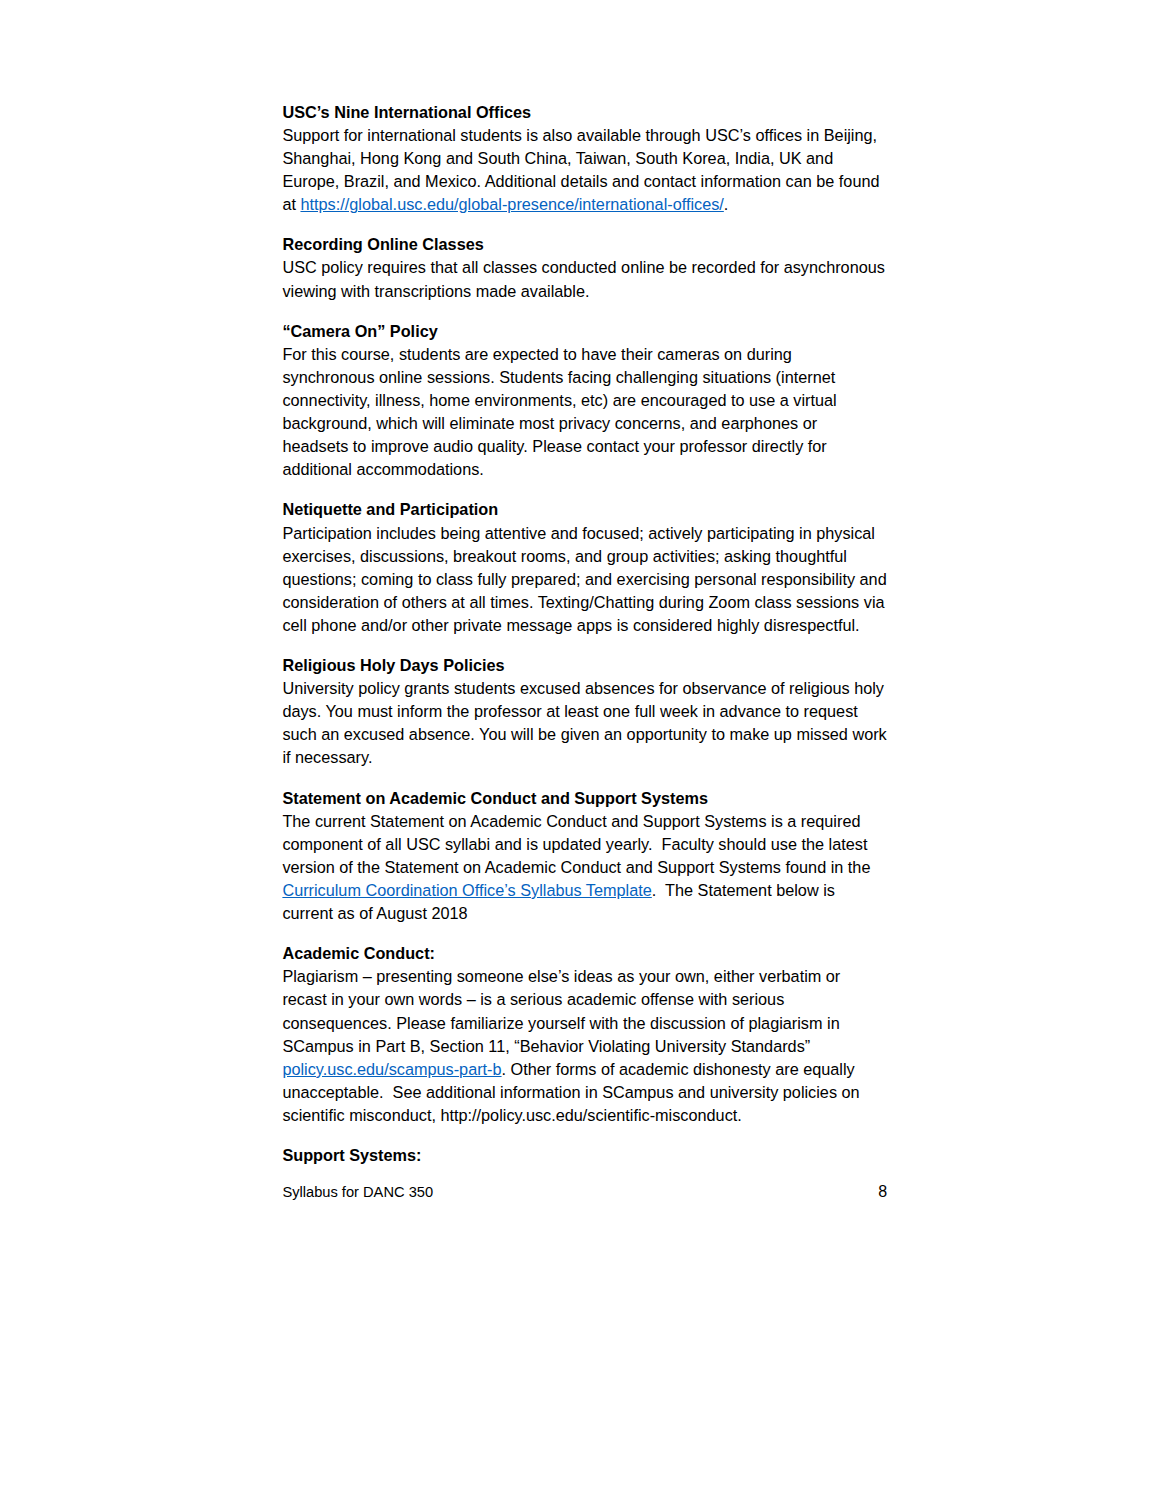USC’s Nine International Offices
Support for international students is also available through USC’s offices in Beijing, Shanghai, Hong Kong and South China, Taiwan, South Korea, India, UK and Europe, Brazil, and Mexico. Additional details and contact information can be found at https://global.usc.edu/global-presence/international-offices/.
Recording Online Classes
USC policy requires that all classes conducted online be recorded for asynchronous viewing with transcriptions made available.
“Camera On” Policy
For this course, students are expected to have their cameras on during synchronous online sessions. Students facing challenging situations (internet connectivity, illness, home environments, etc) are encouraged to use a virtual background, which will eliminate most privacy concerns, and earphones or headsets to improve audio quality. Please contact your professor directly for additional accommodations.
Netiquette and Participation
Participation includes being attentive and focused; actively participating in physical exercises, discussions, breakout rooms, and group activities; asking thoughtful questions; coming to class fully prepared; and exercising personal responsibility and consideration of others at all times. Texting/Chatting during Zoom class sessions via cell phone and/or other private message apps is considered highly disrespectful.
Religious Holy Days Policies
University policy grants students excused absences for observance of religious holy days. You must inform the professor at least one full week in advance to request such an excused absence. You will be given an opportunity to make up missed work if necessary.
Statement on Academic Conduct and Support Systems
The current Statement on Academic Conduct and Support Systems is a required component of all USC syllabi and is updated yearly. Faculty should use the latest version of the Statement on Academic Conduct and Support Systems found in the Curriculum Coordination Office’s Syllabus Template. The Statement below is current as of August 2018
Academic Conduct:
Plagiarism – presenting someone else’s ideas as your own, either verbatim or recast in your own words – is a serious academic offense with serious consequences. Please familiarize yourself with the discussion of plagiarism in SCampus in Part B, Section 11, “Behavior Violating University Standards” policy.usc.edu/scampus-part-b. Other forms of academic dishonesty are equally unacceptable. See additional information in SCampus and university policies on scientific misconduct, http://policy.usc.edu/scientific-misconduct.
Support Systems:
Syllabus for DANC 350 8